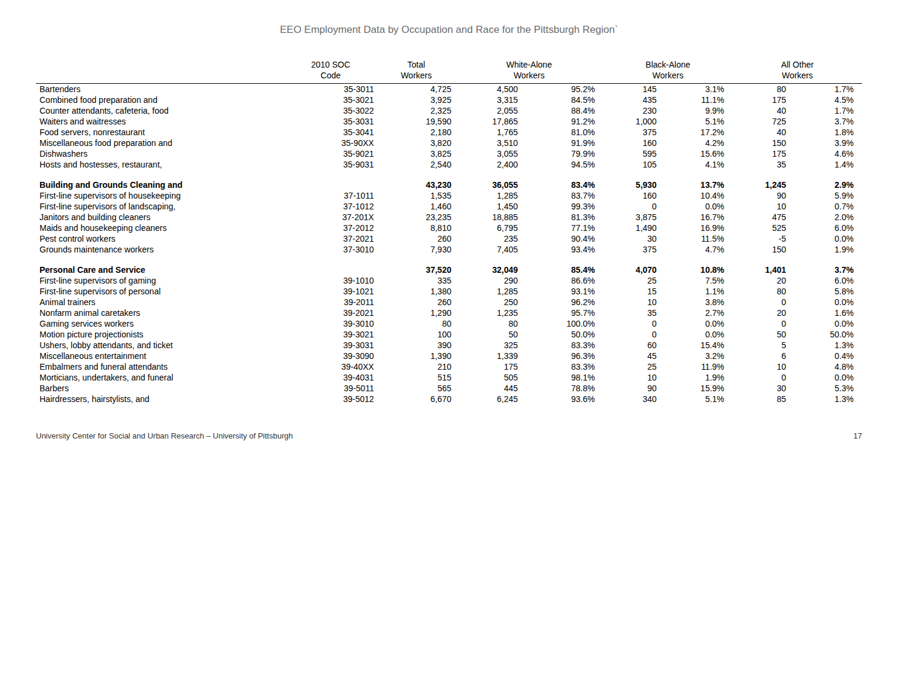EEO Employment Data by Occupation and Race for the Pittsburgh Region`
| | 2010 SOC | Total | White-Alone | Black-Alone | All Other |
| --- | --- | --- | --- | --- | --- |
| | Code | Workers | Workers | Workers | Workers |
| Bartenders | 35-3011 | 4,725 | 4,500 | 95.2% | 145 | 3.1% | 80 | 1.7% |
| Combined food preparation and | 35-3021 | 3,925 | 3,315 | 84.5% | 435 | 11.1% | 175 | 4.5% |
| Counter attendants, cafeteria, food | 35-3022 | 2,325 | 2,055 | 88.4% | 230 | 9.9% | 40 | 1.7% |
| Waiters and waitresses | 35-3031 | 19,590 | 17,865 | 91.2% | 1,000 | 5.1% | 725 | 3.7% |
| Food servers, nonrestaurant | 35-3041 | 2,180 | 1,765 | 81.0% | 375 | 17.2% | 40 | 1.8% |
| Miscellaneous food preparation and | 35-90XX | 3,820 | 3,510 | 91.9% | 160 | 4.2% | 150 | 3.9% |
| Dishwashers | 35-9021 | 3,825 | 3,055 | 79.9% | 595 | 15.6% | 175 | 4.6% |
| Hosts and hostesses, restaurant, | 35-9031 | 2,540 | 2,400 | 94.5% | 105 | 4.1% | 35 | 1.4% |
| Building and Grounds Cleaning and | | 43,230 | 36,055 | 83.4% | 5,930 | 13.7% | 1,245 | 2.9% |
| First-line supervisors of housekeeping | 37-1011 | 1,535 | 1,285 | 83.7% | 160 | 10.4% | 90 | 5.9% |
| First-line supervisors of landscaping, | 37-1012 | 1,460 | 1,450 | 99.3% | 0 | 0.0% | 10 | 0.7% |
| Janitors and building cleaners | 37-201X | 23,235 | 18,885 | 81.3% | 3,875 | 16.7% | 475 | 2.0% |
| Maids and housekeeping cleaners | 37-2012 | 8,810 | 6,795 | 77.1% | 1,490 | 16.9% | 525 | 6.0% |
| Pest control workers | 37-2021 | 260 | 235 | 90.4% | 30 | 11.5% | -5 | 0.0% |
| Grounds maintenance workers | 37-3010 | 7,930 | 7,405 | 93.4% | 375 | 4.7% | 150 | 1.9% |
| Personal Care and Service | | 37,520 | 32,049 | 85.4% | 4,070 | 10.8% | 1,401 | 3.7% |
| First-line supervisors of gaming | 39-1010 | 335 | 290 | 86.6% | 25 | 7.5% | 20 | 6.0% |
| First-line supervisors of personal | 39-1021 | 1,380 | 1,285 | 93.1% | 15 | 1.1% | 80 | 5.8% |
| Animal trainers | 39-2011 | 260 | 250 | 96.2% | 10 | 3.8% | 0 | 0.0% |
| Nonfarm animal caretakers | 39-2021 | 1,290 | 1,235 | 95.7% | 35 | 2.7% | 20 | 1.6% |
| Gaming services workers | 39-3010 | 80 | 80 | 100.0% | 0 | 0.0% | 0 | 0.0% |
| Motion picture projectionists | 39-3021 | 100 | 50 | 50.0% | 0 | 0.0% | 50 | 50.0% |
| Ushers, lobby attendants, and ticket | 39-3031 | 390 | 325 | 83.3% | 60 | 15.4% | 5 | 1.3% |
| Miscellaneous entertainment | 39-3090 | 1,390 | 1,339 | 96.3% | 45 | 3.2% | 6 | 0.4% |
| Embalmers and funeral attendants | 39-40XX | 210 | 175 | 83.3% | 25 | 11.9% | 10 | 4.8% |
| Morticians, undertakers, and funeral | 39-4031 | 515 | 505 | 98.1% | 10 | 1.9% | 0 | 0.0% |
| Barbers | 39-5011 | 565 | 445 | 78.8% | 90 | 15.9% | 30 | 5.3% |
| Hairdressers, hairstylists, and | 39-5012 | 6,670 | 6,245 | 93.6% | 340 | 5.1% | 85 | 1.3% |
University Center for Social and Urban Research – University of Pittsburgh 17